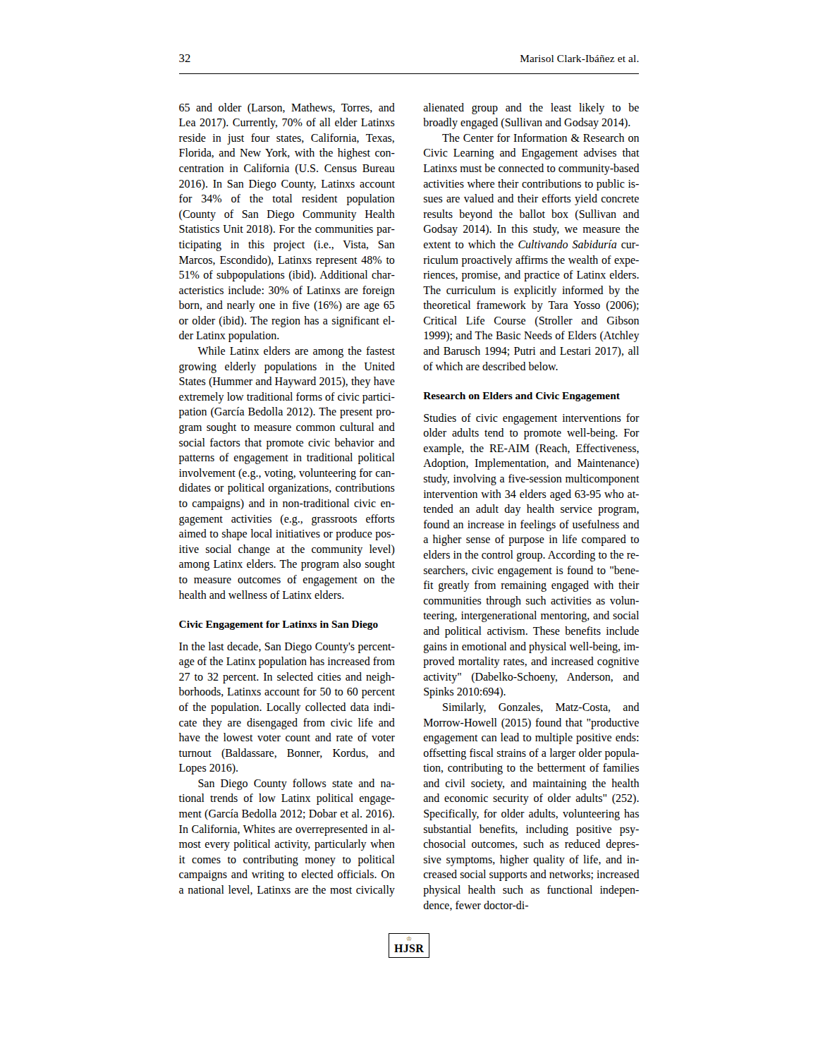32 Marisol Clark-Ibáñez et al.
65 and older (Larson, Mathews, Torres, and Lea 2017). Currently, 70% of all elder Latinxs reside in just four states, California, Texas, Florida, and New York, with the highest concentration in California (U.S. Census Bureau 2016). In San Diego County, Latinxs account for 34% of the total resident population (County of San Diego Community Health Statistics Unit 2018). For the communities participating in this project (i.e., Vista, San Marcos, Escondido), Latinxs represent 48% to 51% of subpopulations (ibid). Additional characteristics include: 30% of Latinxs are foreign born, and nearly one in five (16%) are age 65 or older (ibid). The region has a significant elder Latinx population.
While Latinx elders are among the fastest growing elderly populations in the United States (Hummer and Hayward 2015), they have extremely low traditional forms of civic participation (García Bedolla 2012). The present program sought to measure common cultural and social factors that promote civic behavior and patterns of engagement in traditional political involvement (e.g., voting, volunteering for candidates or political organizations, contributions to campaigns) and in non-traditional civic engagement activities (e.g., grassroots efforts aimed to shape local initiatives or produce positive social change at the community level) among Latinx elders. The program also sought to measure outcomes of engagement on the health and wellness of Latinx elders.
Civic Engagement for Latinxs in San Diego
In the last decade, San Diego County's percentage of the Latinx population has increased from 27 to 32 percent. In selected cities and neighborhoods, Latinxs account for 50 to 60 percent of the population. Locally collected data indicate they are disengaged from civic life and have the lowest voter count and rate of voter turnout (Baldassare, Bonner, Kordus, and Lopes 2016).
San Diego County follows state and national trends of low Latinx political engagement (García Bedolla 2012; Dobar et al. 2016). In California, Whites are overrepresented in almost every political activity, particularly when it comes to contributing money to political campaigns and writing to elected officials. On a national level, Latinxs are the most civically alienated group and the least likely to be broadly engaged (Sullivan and Godsay 2014).
The Center for Information & Research on Civic Learning and Engagement advises that Latinxs must be connected to community-based activities where their contributions to public issues are valued and their efforts yield concrete results beyond the ballot box (Sullivan and Godsay 2014). In this study, we measure the extent to which the Cultivando Sabiduría curriculum proactively affirms the wealth of experiences, promise, and practice of Latinx elders. The curriculum is explicitly informed by the theoretical framework by Tara Yosso (2006); Critical Life Course (Stroller and Gibson 1999); and The Basic Needs of Elders (Atchley and Barusch 1994; Putri and Lestari 2017), all of which are described below.
Research on Elders and Civic Engagement
Studies of civic engagement interventions for older adults tend to promote well-being. For example, the RE-AIM (Reach, Effectiveness, Adoption, Implementation, and Maintenance) study, involving a five-session multicomponent intervention with 34 elders aged 63-95 who attended an adult day health service program, found an increase in feelings of usefulness and a higher sense of purpose in life compared to elders in the control group. According to the researchers, civic engagement is found to "benefit greatly from remaining engaged with their communities through such activities as volunteering, intergenerational mentoring, and social and political activism. These benefits include gains in emotional and physical well-being, improved mortality rates, and increased cognitive activity" (Dabelko-Schoeny, Anderson, and Spinks 2010:694).
Similarly, Gonzales, Matz-Costa, and Morrow-Howell (2015) found that "productive engagement can lead to multiple positive ends: offsetting fiscal strains of a larger older population, contributing to the betterment of families and civil society, and maintaining the health and economic security of older adults" (252). Specifically, for older adults, volunteering has substantial benefits, including positive psychosocial outcomes, such as reduced depressive symptoms, higher quality of life, and increased social supports and networks; increased physical health such as functional independence, fewer doctor-di-
♔HJSR